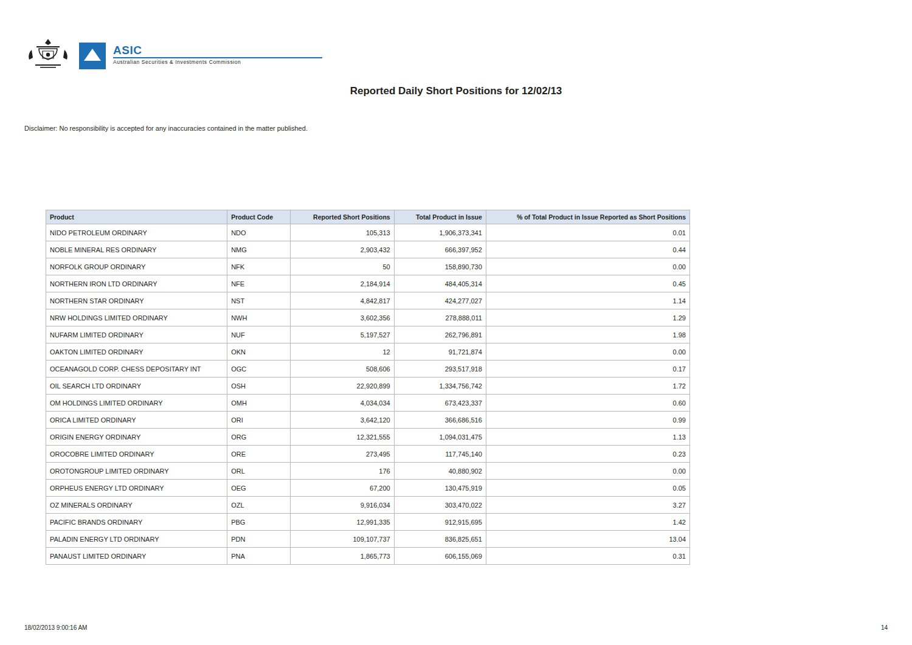ASIC
Australian Securities & Investments Commission
Reported Daily Short Positions for 12/02/13
Disclaimer: No responsibility is accepted for any inaccuracies contained in the matter published.
| Product | Product Code | Reported Short Positions | Total Product in Issue | % of Total Product in Issue Reported as Short Positions |
| --- | --- | --- | --- | --- |
| NIDO PETROLEUM ORDINARY | NDO | 105,313 | 1,906,373,341 | 0.01 |
| NOBLE MINERAL RES ORDINARY | NMG | 2,903,432 | 666,397,952 | 0.44 |
| NORFOLK GROUP ORDINARY | NFK | 50 | 158,890,730 | 0.00 |
| NORTHERN IRON LTD ORDINARY | NFE | 2,184,914 | 484,405,314 | 0.45 |
| NORTHERN STAR ORDINARY | NST | 4,842,817 | 424,277,027 | 1.14 |
| NRW HOLDINGS LIMITED ORDINARY | NWH | 3,602,356 | 278,888,011 | 1.29 |
| NUFARM LIMITED ORDINARY | NUF | 5,197,527 | 262,796,891 | 1.98 |
| OAKTON LIMITED ORDINARY | OKN | 12 | 91,721,874 | 0.00 |
| OCEANAGOLD CORP. CHESS DEPOSITARY INT | OGC | 508,606 | 293,517,918 | 0.17 |
| OIL SEARCH LTD ORDINARY | OSH | 22,920,899 | 1,334,756,742 | 1.72 |
| OM HOLDINGS LIMITED ORDINARY | OMH | 4,034,034 | 673,423,337 | 0.60 |
| ORICA LIMITED ORDINARY | ORI | 3,642,120 | 366,686,516 | 0.99 |
| ORIGIN ENERGY ORDINARY | ORG | 12,321,555 | 1,094,031,475 | 1.13 |
| OROCOBRE LIMITED ORDINARY | ORE | 273,495 | 117,745,140 | 0.23 |
| OROTONGROUP LIMITED ORDINARY | ORL | 176 | 40,880,902 | 0.00 |
| ORPHEUS ENERGY LTD ORDINARY | OEG | 67,200 | 130,475,919 | 0.05 |
| OZ MINERALS ORDINARY | OZL | 9,916,034 | 303,470,022 | 3.27 |
| PACIFIC BRANDS ORDINARY | PBG | 12,991,335 | 912,915,695 | 1.42 |
| PALADIN ENERGY LTD ORDINARY | PDN | 109,107,737 | 836,825,651 | 13.04 |
| PANAUST LIMITED ORDINARY | PNA | 1,865,773 | 606,155,069 | 0.31 |
18/02/2013 9:00:16 AM
14